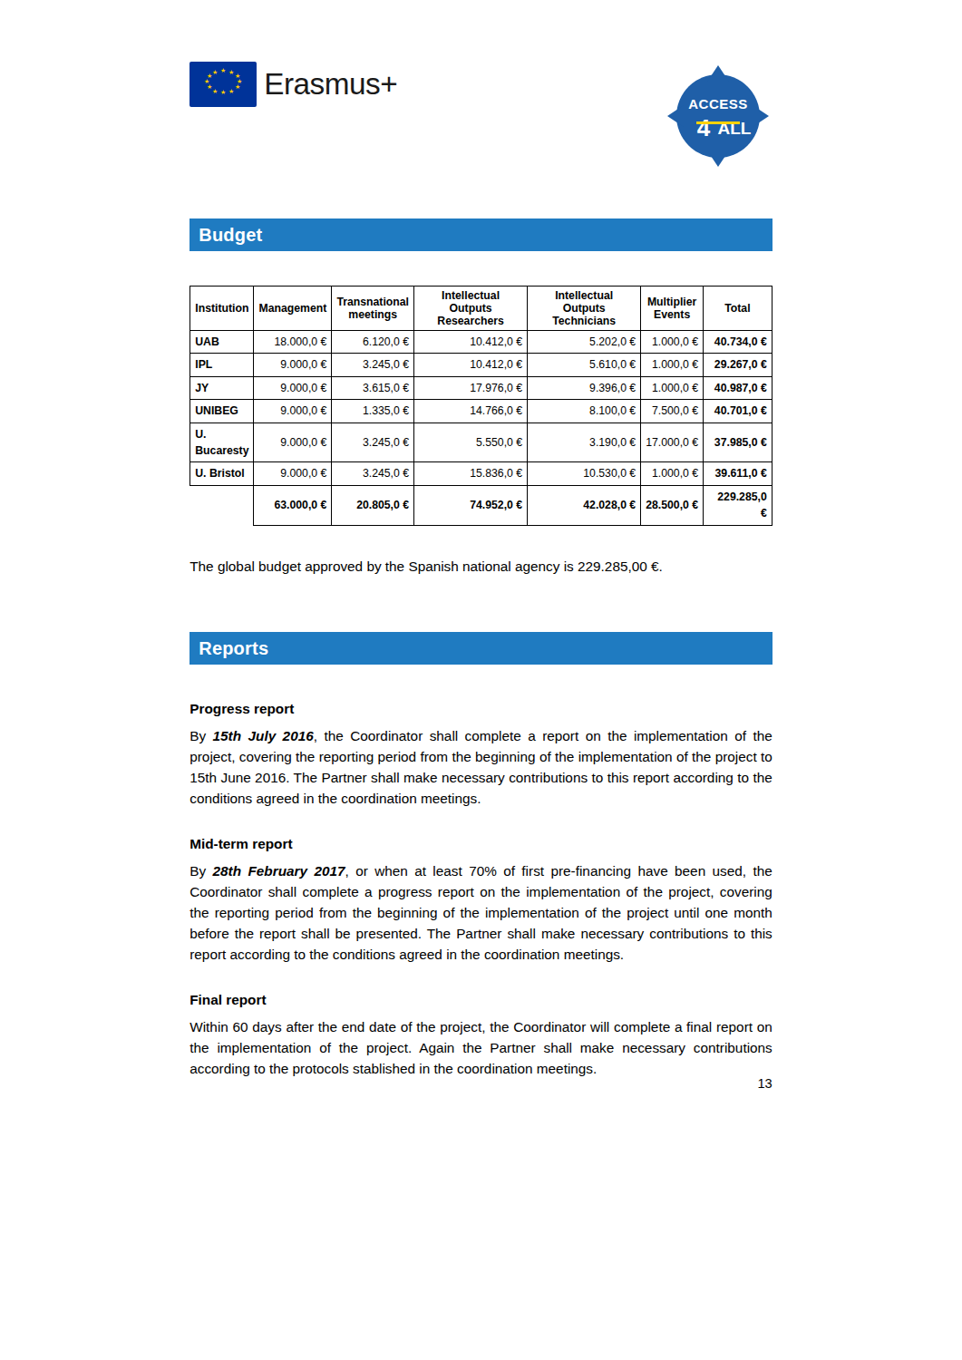★ ★ ★ ★ ★ ★ ★ ★ ★ ★ ★ ★
Erasmus+
ACCESS 4 ALL
Budget
| Institution | Management | Transnational meetings | Intellectual Outputs Researchers | Intellectual Outputs Technicians | Multiplier Events | Total |
| --- | --- | --- | --- | --- | --- | --- |
| UAB | 18.000,0 € | 6.120,0 € | 10.412,0 € | 5.202,0 € | 1.000,0 € | 40.734,0 € |
| IPL | 9.000,0 € | 3.245,0 € | 10.412,0 € | 5.610,0 € | 1.000,0 € | 29.267,0 € |
| JY | 9.000,0 € | 3.615,0 € | 17.976,0 € | 9.396,0 € | 1.000,0 € | 40.987,0 € |
| UNIBEG | 9.000,0 € | 1.335,0 € | 14.766,0 € | 8.100,0 € | 7.500,0 € | 40.701,0 € |
| U. Bucaresty | 9.000,0 € | 3.245,0 € | 5.550,0 € | 3.190,0 € | 17.000,0 € | 37.985,0 € |
| U. Bristol | 9.000,0 € | 3.245,0 € | 15.836,0 € | 10.530,0 € | 1.000,0 € | 39.611,0 € |
| | 63.000,0 € | 20.805,0 € | 74.952,0 € | 42.028,0 € | 28.500,0 € | 229.285,0 € |
The global budget approved by the Spanish national agency is 229.285,00 €.
Reports
Progress report
By 15th July 2016, the Coordinator shall complete a report on the implementation of the project, covering the reporting period from the beginning of the implementation of the project to 15th June 2016. The Partner shall make necessary contributions to this report according to the conditions agreed in the coordination meetings.
Mid-term report
By 28th February 2017, or when at least 70% of first pre-financing have been used, the Coordinator shall complete a progress report on the implementation of the project, covering the reporting period from the beginning of the implementation of the project until one month before the report shall be presented. The Partner shall make necessary contributions to this report according to the conditions agreed in the coordination meetings.
Final report
Within 60 days after the end date of the project, the Coordinator will complete a final report on the implementation of the project. Again the Partner shall make necessary contributions according to the protocols stablished in the coordination meetings.
13